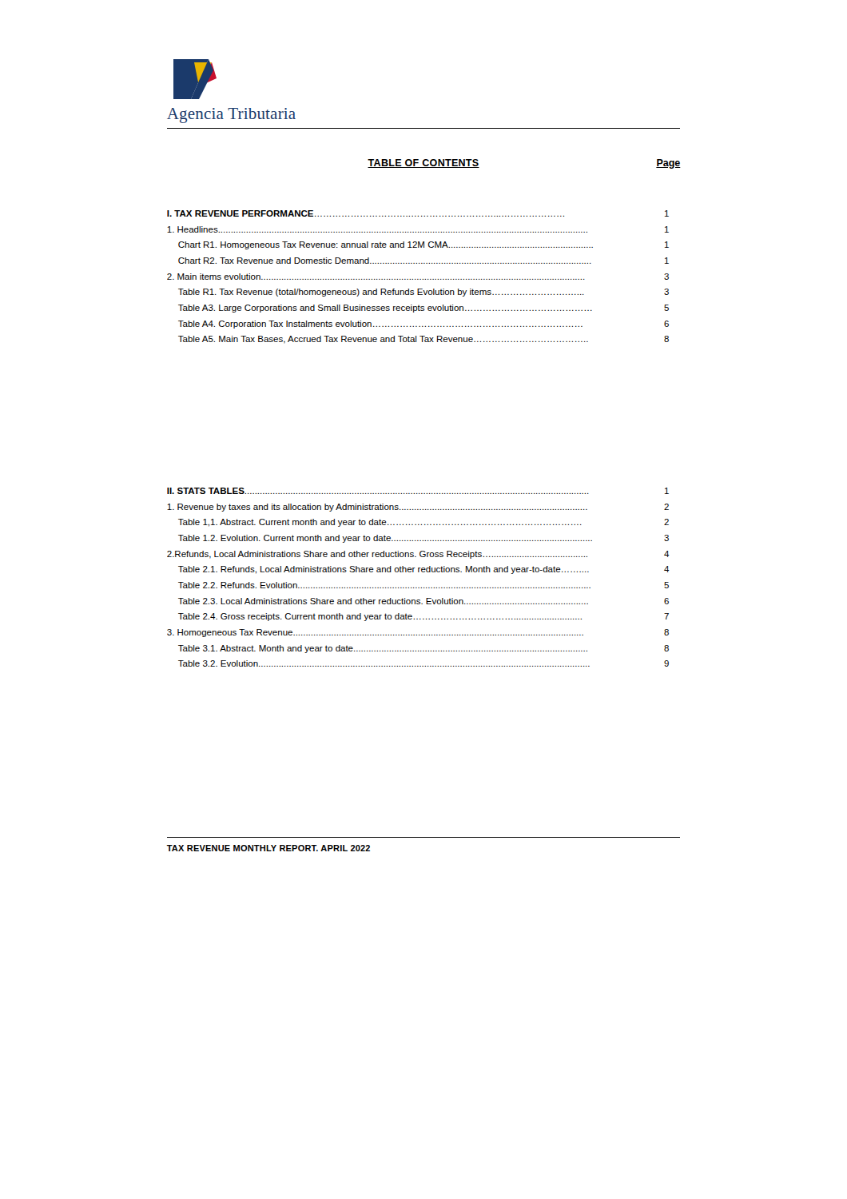Agencia Tributaria
TABLE OF CONTENTS Page
I. TAX REVENUE PERFORMANCE…………………………..………………………...………………… 1
1. Headlines................................................................................................................................................. 1
Chart R1. Homogeneous Tax Revenue: annual rate and 12M CMA......................................................... 1
Chart R2. Tax Revenue and Domestic Demand....................................................................................... 1
2. Main items evolution............................................................................................................................... 3
Table R1. Tax Revenue (total/homogeneous) and Refunds Evolution by items…………………….…... 3
Table A3. Large Corporations and Small Businesses receipts evolution…………………………………… 5
Table A4. Corporation Tax Instalments evolution…………………………………………………………… 6
Table A5. Main Tax Bases, Accrued Tax Revenue and Total Tax Revenue……………………………….. 8
II. STATS TABLES....................................................................................................................................... 1
1. Revenue by taxes and its allocation by Administrations.......................................................................... 2
Table 1,1. Abstract. Current month and year to date………………………………………………………. 2
Table 1.2. Evolution. Current month and year to date............................................................................... 3
2.Refunds, Local Administrations Share and other reductions. Gross Receipts…...................................... 4
Table 2.1. Refunds, Local Administrations Share and other reductions. Month and year-to-date…….... 4
Table 2.2. Refunds. Evolution................................................................................................................... 5
Table 2.3. Local Administrations Share and other reductions. Evolution................................................. 6
Table 2.4. Gross receipts. Current month and year to date……………………………........................... 7
3. Homogeneous Tax Revenue.................................................................................................................. 8
Table 3.1. Abstract. Month and year to date............................................................................................ 8
Table 3.2. Evolution.................................................................................................................................. 9
TAX REVENUE MONTHLY REPORT. APRIL 2022